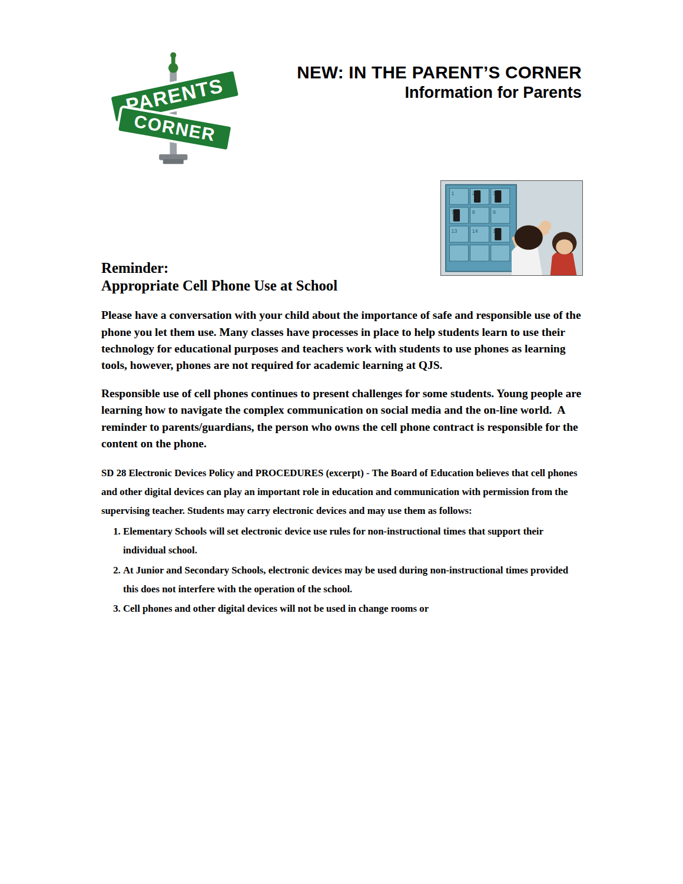Parents Corner street sign PARENTS CORNER
NEW: IN THE PARENT’S CORNER
Information for Parents
Reminder:
Appropriate Cell Phone Use at School
Students placing phones in a numbered pocket chart 1 2 3 7 8 9 13 14 15
Please have a conversation with your child about the importance of safe and responsible use of the phone you let them use. Many classes have processes in place to help students learn to use their technology for educational purposes and teachers work with students to use phones as learning tools, however, phones are not required for academic learning at QJS.
Responsible use of cell phones continues to present challenges for some students. Young people are learning how to navigate the complex communication on social media and the on-line world. A reminder to parents/guardians, the person who owns the cell phone contract is responsible for the content on the phone.
SD 28 Electronic Devices Policy and PROCEDURES (excerpt) - The Board of Education believes that cell phones and other digital devices can play an important role in education and communication with permission from the supervising teacher. Students may carry electronic devices and may use them as follows:
Elementary Schools will set electronic device use rules for non-instructional times that support their individual school.
At Junior and Secondary Schools, electronic devices may be used during non-instructional times provided this does not interfere with the operation of the school.
Cell phones and other digital devices will not be used in change rooms or